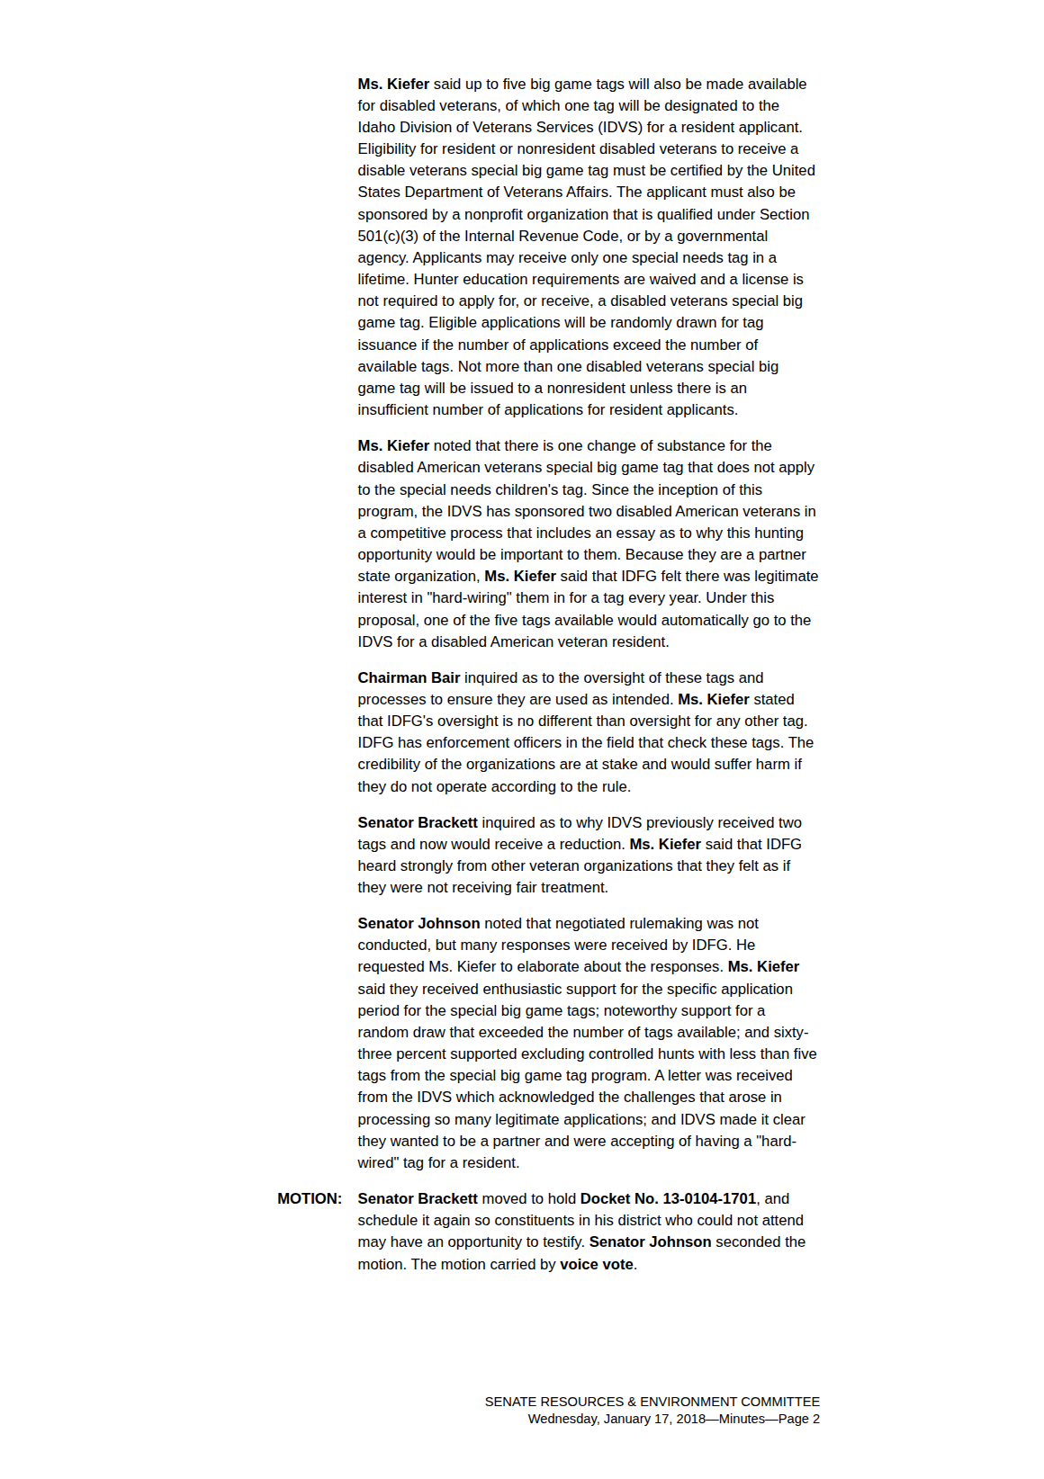Ms. Kiefer said up to five big game tags will also be made available for disabled veterans, of which one tag will be designated to the Idaho Division of Veterans Services (IDVS) for a resident applicant. Eligibility for resident or nonresident disabled veterans to receive a disable veterans special big game tag must be certified by the United States Department of Veterans Affairs. The applicant must also be sponsored by a nonprofit organization that is qualified under Section 501(c)(3) of the Internal Revenue Code, or by a governmental agency. Applicants may receive only one special needs tag in a lifetime. Hunter education requirements are waived and a license is not required to apply for, or receive, a disabled veterans special big game tag. Eligible applications will be randomly drawn for tag issuance if the number of applications exceed the number of available tags. Not more than one disabled veterans special big game tag will be issued to a nonresident unless there is an insufficient number of applications for resident applicants.
Ms. Kiefer noted that there is one change of substance for the disabled American veterans special big game tag that does not apply to the special needs children's tag. Since the inception of this program, the IDVS has sponsored two disabled American veterans in a competitive process that includes an essay as to why this hunting opportunity would be important to them. Because they are a partner state organization, Ms. Kiefer said that IDFG felt there was legitimate interest in "hard-wiring" them in for a tag every year. Under this proposal, one of the five tags available would automatically go to the IDVS for a disabled American veteran resident.
Chairman Bair inquired as to the oversight of these tags and processes to ensure they are used as intended. Ms. Kiefer stated that IDFG's oversight is no different than oversight for any other tag. IDFG has enforcement officers in the field that check these tags. The credibility of the organizations are at stake and would suffer harm if they do not operate according to the rule.
Senator Brackett inquired as to why IDVS previously received two tags and now would receive a reduction. Ms. Kiefer said that IDFG heard strongly from other veteran organizations that they felt as if they were not receiving fair treatment.
Senator Johnson noted that negotiated rulemaking was not conducted, but many responses were received by IDFG. He requested Ms. Kiefer to elaborate about the responses. Ms. Kiefer said they received enthusiastic support for the specific application period for the special big game tags; noteworthy support for a random draw that exceeded the number of tags available; and sixty-three percent supported excluding controlled hunts with less than five tags from the special big game tag program. A letter was received from the IDVS which acknowledged the challenges that arose in processing so many legitimate applications; and IDVS made it clear they wanted to be a partner and were accepting of having a "hard-wired" tag for a resident.
MOTION:
Senator Brackett moved to hold Docket No. 13-0104-1701, and schedule it again so constituents in his district who could not attend may have an opportunity to testify. Senator Johnson seconded the motion. The motion carried by voice vote.
SENATE RESOURCES & ENVIRONMENT COMMITTEE
Wednesday, January 17, 2018—Minutes—Page 2